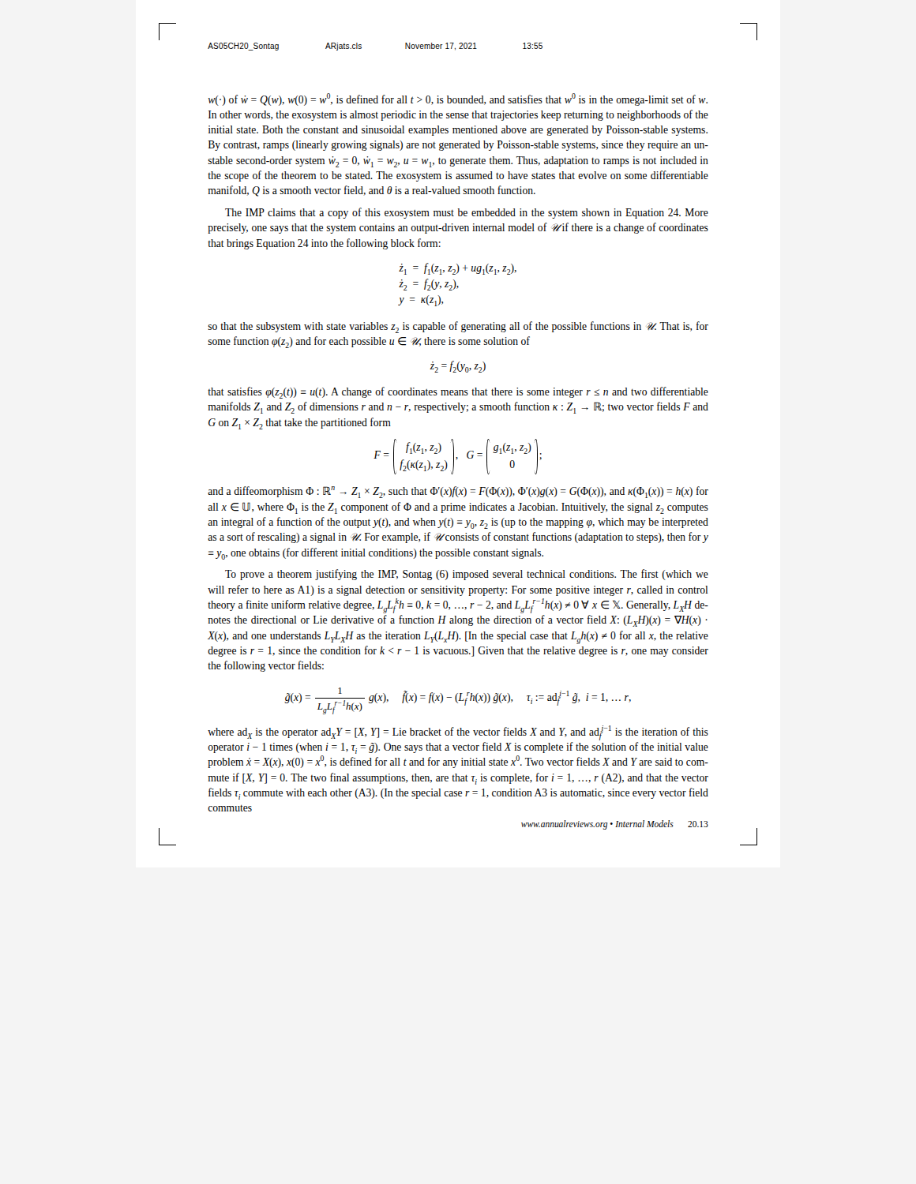AS05CH20_Sontag ARjats.cls November 17, 202113:55
w(·) of ẇ = Q(w), w(0) = w0, is defined for all t > 0, is bounded, and satisfies that w0 is in the omega-limit set of w. In other words, the exosystem is almost periodic in the sense that trajectories keep returning to neighborhoods of the initial state. Both the constant and sinusoidal examples mentioned above are generated by Poisson-stable systems. By contrast, ramps (linearly growing signals) are not generated by Poisson-stable systems, since they require an unstable second-order system ẇ2 = 0, ẇ1 = w2, u = w1, to generate them. Thus, adaptation to ramps is not included in the scope of the theorem to be stated. The exosystem is assumed to have states that evolve on some differentiable manifold, Q is a smooth vector field, and θ is a real-valued smooth function.
The IMP claims that a copy of this exosystem must be embedded in the system shown in Equation 24. More precisely, one says that the system contains an output-driven internal model of 𝒰 if there is a change of coordinates that brings Equation 24 into the following block form:
ż1 = f1(z1, z2) + ug1(z1, z2),
ż2 = f2(y, z2),
y = κ(z1),
so that the subsystem with state variables z2 is capable of generating all of the possible functions in 𝒰. That is, for some function φ(z2) and for each possible u ∈ 𝒰, there is some solution of
ż2 = f2(y0, z2)
that satisfies φ(z2(t)) ≡ u(t). A change of coordinates means that there is some integer r ≤ n and two differentiable manifolds Z1 and Z2 of dimensions r and n − r, respectively; a smooth function κ : Z1 → ℝ; two vector fields F and G on Z1 × Z2 that take the partitioned form
F =
| f 1 ( z 1 , z 2 ) |
| f 2 ( κ ( z 1 ), z 2 ) |
, G =
| g 1 ( z 1 , z 2 ) |
| 0 |
;
and a diffeomorphism Φ : ℝn → Z1 × Z2, such that Φ′(x)f(x) = F(Φ(x)), Φ′(x)g(x) = G(Φ(x)), and κ(Φ1(x)) = h(x) for all x ∈ 𝕌, where Φ1 is the Z1 component of Φ and a prime indicates a Jacobian. Intuitively, the signal z2 computes an integral of a function of the output y(t), and when y(t) ≡ y0, z2 is (up to the mapping φ, which may be interpreted as a sort of rescaling) a signal in 𝒰. For example, if 𝒰 consists of constant functions (adaptation to steps), then for y ≡ y0, one obtains (for different initial conditions) the possible constant signals.
To prove a theorem justifying the IMP, Sontag (6) imposed several technical conditions. The first (which we will refer to here as A1) is a signal detection or sensitivity property: For some positive integer r, called in control theory a finite uniform relative degree, LgLfkh ≡ 0, k = 0, …, r − 2, and LgLfr−1h(x) ≠ 0 ∀ x ∈ 𝕏. Generally, LXH denotes the directional or Lie derivative of a function H along the direction of a vector field X: (LXH)(x) = ∇H(x) · X(x), and one understands LYLXH as the iteration LY(LxH). [In the special case that Lgh(x) ≠ 0 for all x, the relative degree is r = 1, since the condition for k < r − 1 is vacuous.] Given that the relative degree is r, one may consider the following vector fields:
g̃(x) = 1 LgLfr−1h(x) g(x), f̃(x) = f(x) − (Lfrh(x)) g̃(x), τi := adf̃i−1 g̃, i = 1, … r,
where adX is the operator adXY = [X, Y] = Lie bracket of the vector fields X and Y, and adf̃i−1 is the iteration of this operator i − 1 times (when i = 1, τi = g̃). One says that a vector field X is complete if the solution of the initial value problem ẋ = X(x), x(0) = x0, is defined for all t and for any initial state x0. Two vector fields X and Y are said to commute if [X, Y] = 0. The two final assumptions, then, are that τi is complete, for i = 1, …, r (A2), and that the vector fields τi commute with each other (A3). (In the special case r = 1, condition A3 is automatic, since every vector field commutes
www.annualreviews.org • Internal Models 20.13